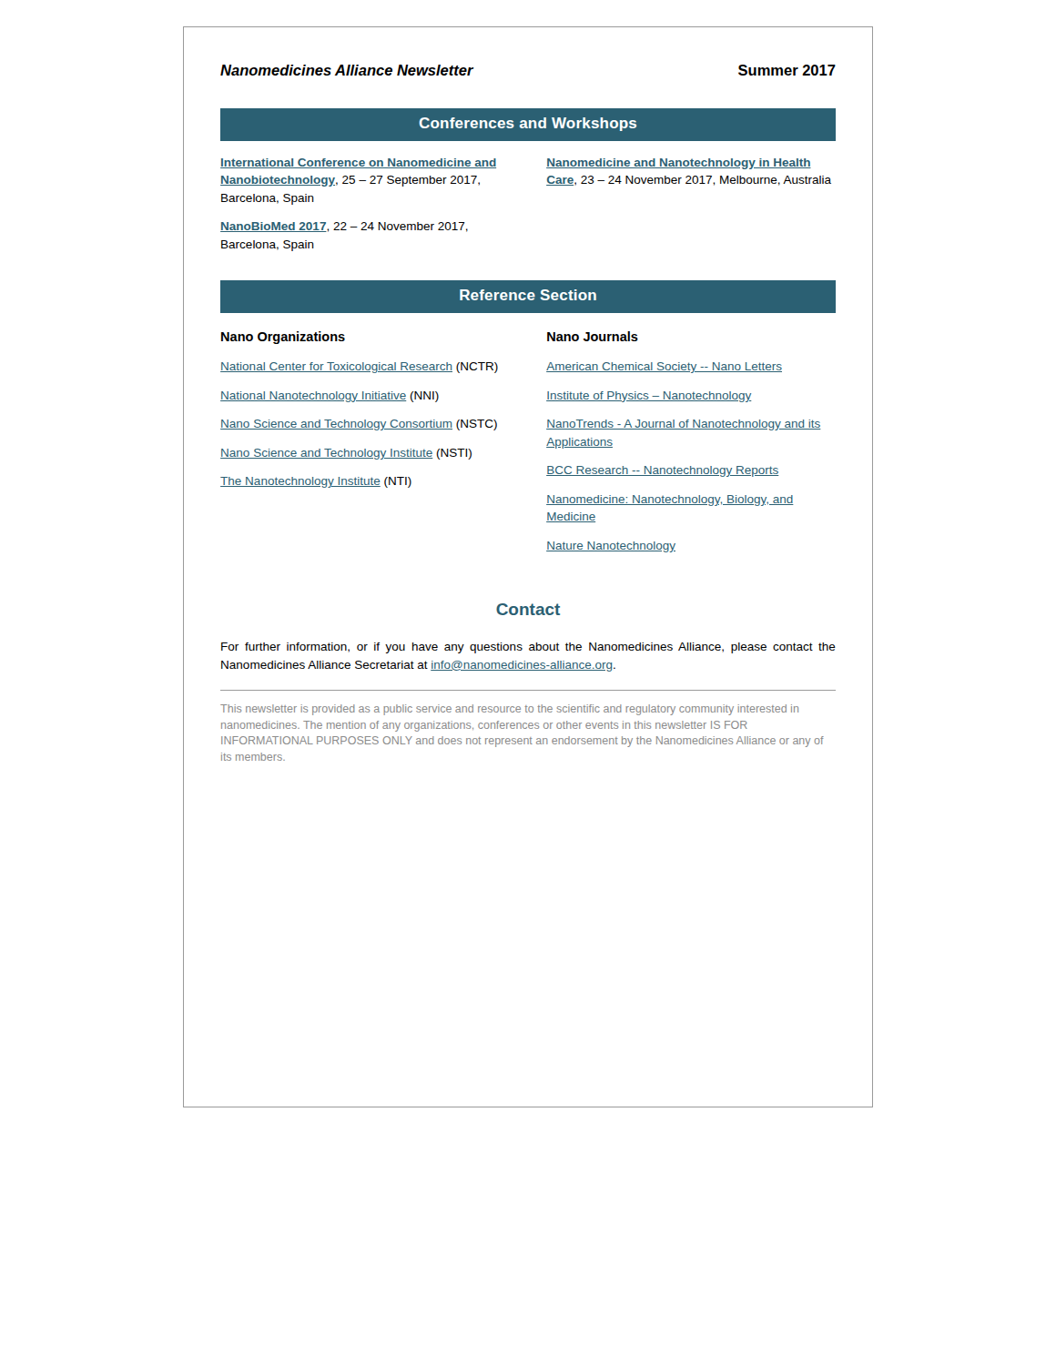Nanomedicines Alliance Newsletter
Summer 2017
Conferences and Workshops
International Conference on Nanomedicine and Nanobiotechnology, 25 – 27 September 2017, Barcelona, Spain
NanoBioMed 2017, 22 – 24 November 2017, Barcelona, Spain
Nanomedicine and Nanotechnology in Health Care, 23 – 24 November 2017, Melbourne, Australia
Reference Section
Nano Organizations
National Center for Toxicological Research (NCTR)
National Nanotechnology Initiative (NNI)
Nano Science and Technology Consortium (NSTC)
Nano Science and Technology Institute (NSTI)
The Nanotechnology Institute (NTI)
Nano Journals
American Chemical Society -- Nano Letters
Institute of Physics – Nanotechnology
NanoTrends - A Journal of Nanotechnology and its Applications
BCC Research -- Nanotechnology Reports
Nanomedicine: Nanotechnology, Biology, and Medicine
Nature Nanotechnology
Contact
For further information, or if you have any questions about the Nanomedicines Alliance, please contact the Nanomedicines Alliance Secretariat at info@nanomedicines-alliance.org.
This newsletter is provided as a public service and resource to the scientific and regulatory community interested in nanomedicines. The mention of any organizations, conferences or other events in this newsletter IS FOR INFORMATIONAL PURPOSES ONLY and does not represent an endorsement by the Nanomedicines Alliance or any of its members.